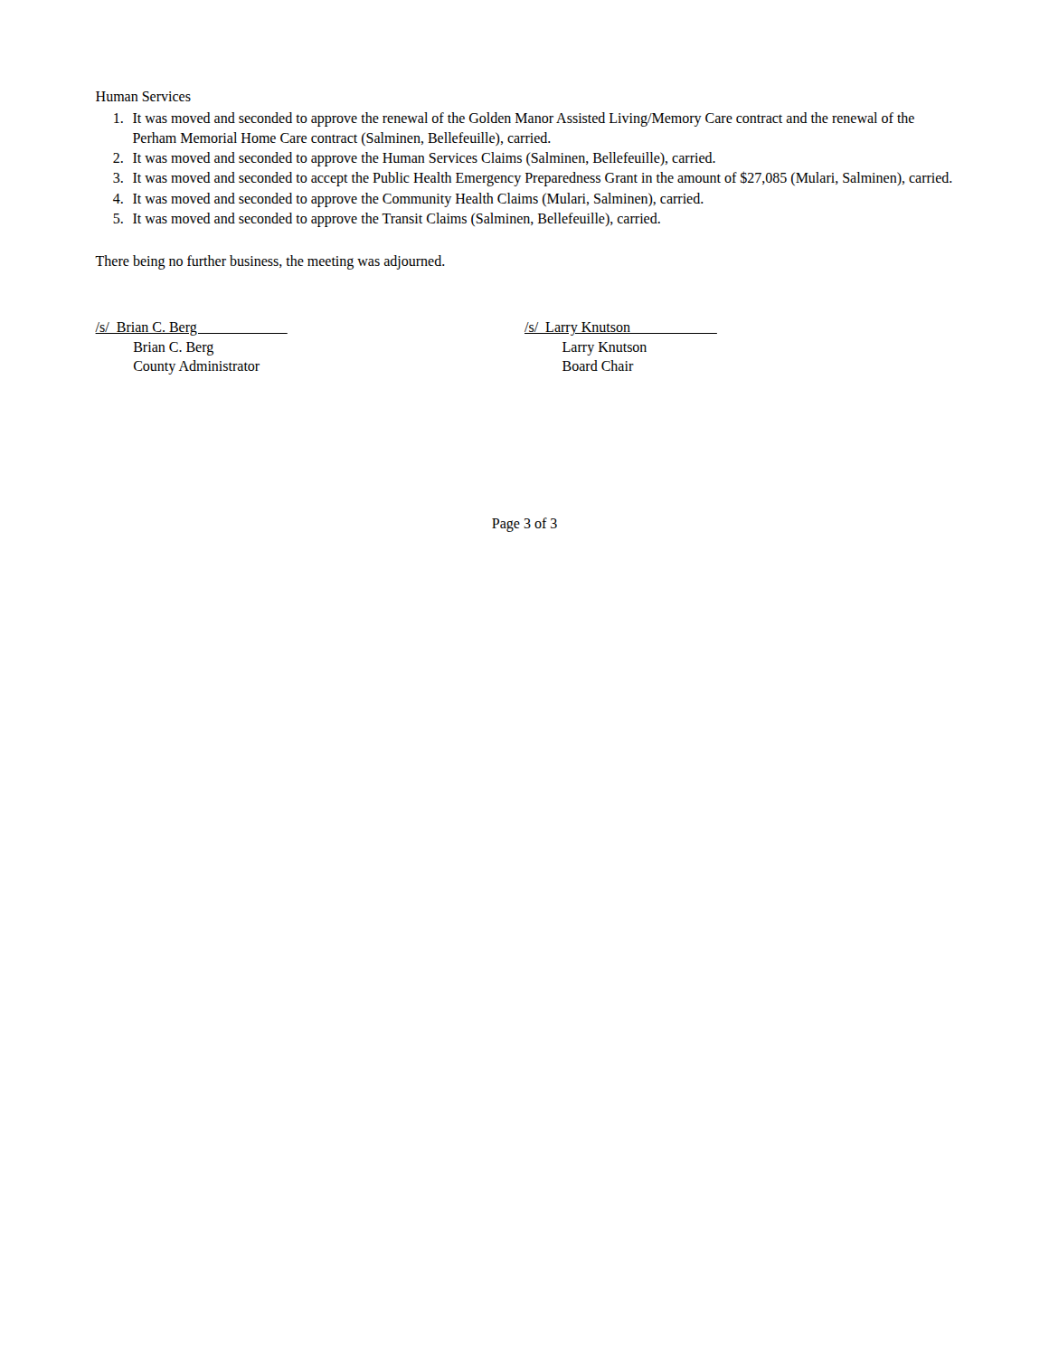Human Services
It was moved and seconded to approve the renewal of the Golden Manor Assisted Living/Memory Care contract and the renewal of the Perham Memorial Home Care contract (Salminen, Bellefeuille), carried.
It was moved and seconded to approve the Human Services Claims (Salminen, Bellefeuille), carried.
It was moved and seconded to accept the Public Health Emergency Preparedness Grant in the amount of $27,085 (Mulari, Salminen), carried.
It was moved and seconded to approve the Community Health Claims (Mulari, Salminen), carried.
It was moved and seconded to approve the Transit Claims (Salminen, Bellefeuille), carried.
There being no further business, the meeting was adjourned.
| /s/ Brian C. Berg Brian C. Berg County Administrator | /s/ Larry Knutson Larry Knutson Board Chair |
Page 3 of 3